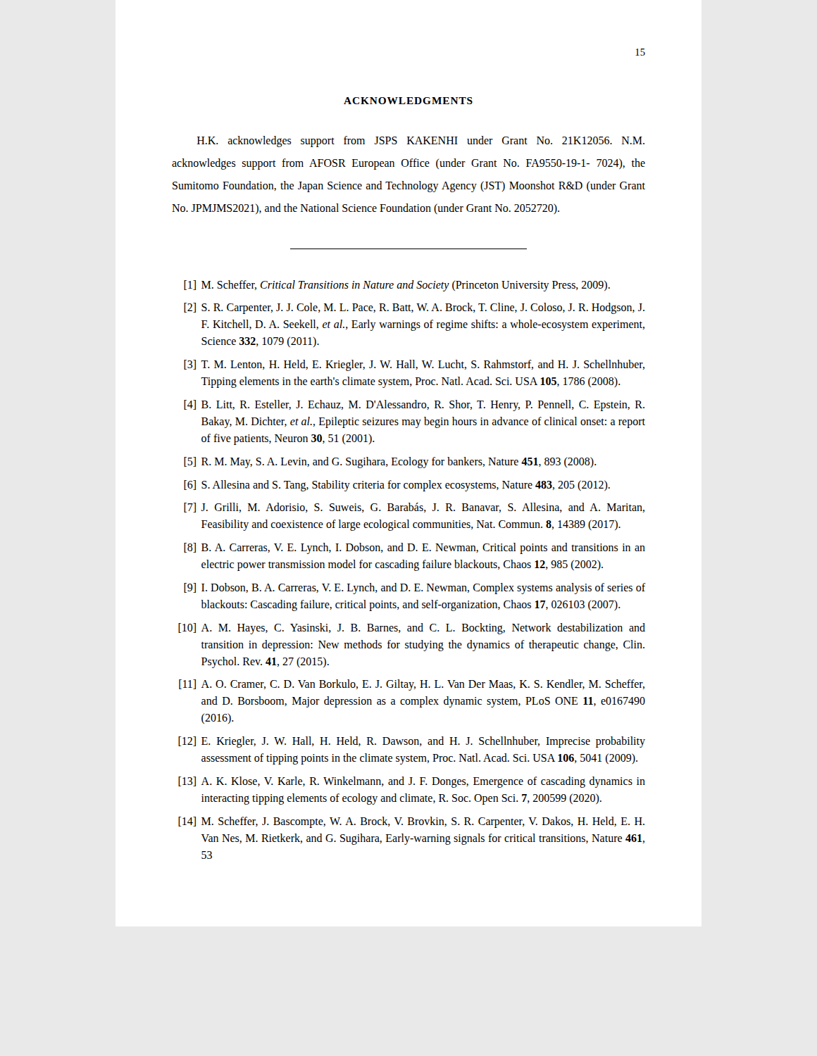15
ACKNOWLEDGMENTS
H.K. acknowledges support from JSPS KAKENHI under Grant No. 21K12056. N.M. acknowledges support from AFOSR European Office (under Grant No. FA9550-19-1- 7024), the Sumitomo Foundation, the Japan Science and Technology Agency (JST) Moonshot R&D (under Grant No. JPMJMS2021), and the National Science Foundation (under Grant No. 2052720).
M. Scheffer, Critical Transitions in Nature and Society (Princeton University Press, 2009).
S. R. Carpenter, J. J. Cole, M. L. Pace, R. Batt, W. A. Brock, T. Cline, J. Coloso, J. R. Hodgson, J. F. Kitchell, D. A. Seekell, et al., Early warnings of regime shifts: a whole-ecosystem experiment, Science 332, 1079 (2011).
T. M. Lenton, H. Held, E. Kriegler, J. W. Hall, W. Lucht, S. Rahmstorf, and H. J. Schellnhuber, Tipping elements in the earth's climate system, Proc. Natl. Acad. Sci. USA 105, 1786 (2008).
B. Litt, R. Esteller, J. Echauz, M. D'Alessandro, R. Shor, T. Henry, P. Pennell, C. Epstein, R. Bakay, M. Dichter, et al., Epileptic seizures may begin hours in advance of clinical onset: a report of five patients, Neuron 30, 51 (2001).
R. M. May, S. A. Levin, and G. Sugihara, Ecology for bankers, Nature 451, 893 (2008).
S. Allesina and S. Tang, Stability criteria for complex ecosystems, Nature 483, 205 (2012).
J. Grilli, M. Adorisio, S. Suweis, G. Barabás, J. R. Banavar, S. Allesina, and A. Maritan, Feasibility and coexistence of large ecological communities, Nat. Commun. 8, 14389 (2017).
B. A. Carreras, V. E. Lynch, I. Dobson, and D. E. Newman, Critical points and transitions in an electric power transmission model for cascading failure blackouts, Chaos 12, 985 (2002).
I. Dobson, B. A. Carreras, V. E. Lynch, and D. E. Newman, Complex systems analysis of series of blackouts: Cascading failure, critical points, and self-organization, Chaos 17, 026103 (2007).
A. M. Hayes, C. Yasinski, J. B. Barnes, and C. L. Bockting, Network destabilization and transition in depression: New methods for studying the dynamics of therapeutic change, Clin. Psychol. Rev. 41, 27 (2015).
A. O. Cramer, C. D. Van Borkulo, E. J. Giltay, H. L. Van Der Maas, K. S. Kendler, M. Scheffer, and D. Borsboom, Major depression as a complex dynamic system, PLoS ONE 11, e0167490 (2016).
E. Kriegler, J. W. Hall, H. Held, R. Dawson, and H. J. Schellnhuber, Imprecise probability assessment of tipping points in the climate system, Proc. Natl. Acad. Sci. USA 106, 5041 (2009).
A. K. Klose, V. Karle, R. Winkelmann, and J. F. Donges, Emergence of cascading dynamics in interacting tipping elements of ecology and climate, R. Soc. Open Sci. 7, 200599 (2020).
M. Scheffer, J. Bascompte, W. A. Brock, V. Brovkin, S. R. Carpenter, V. Dakos, H. Held, E. H. Van Nes, M. Rietkerk, and G. Sugihara, Early-warning signals for critical transitions, Nature 461, 53